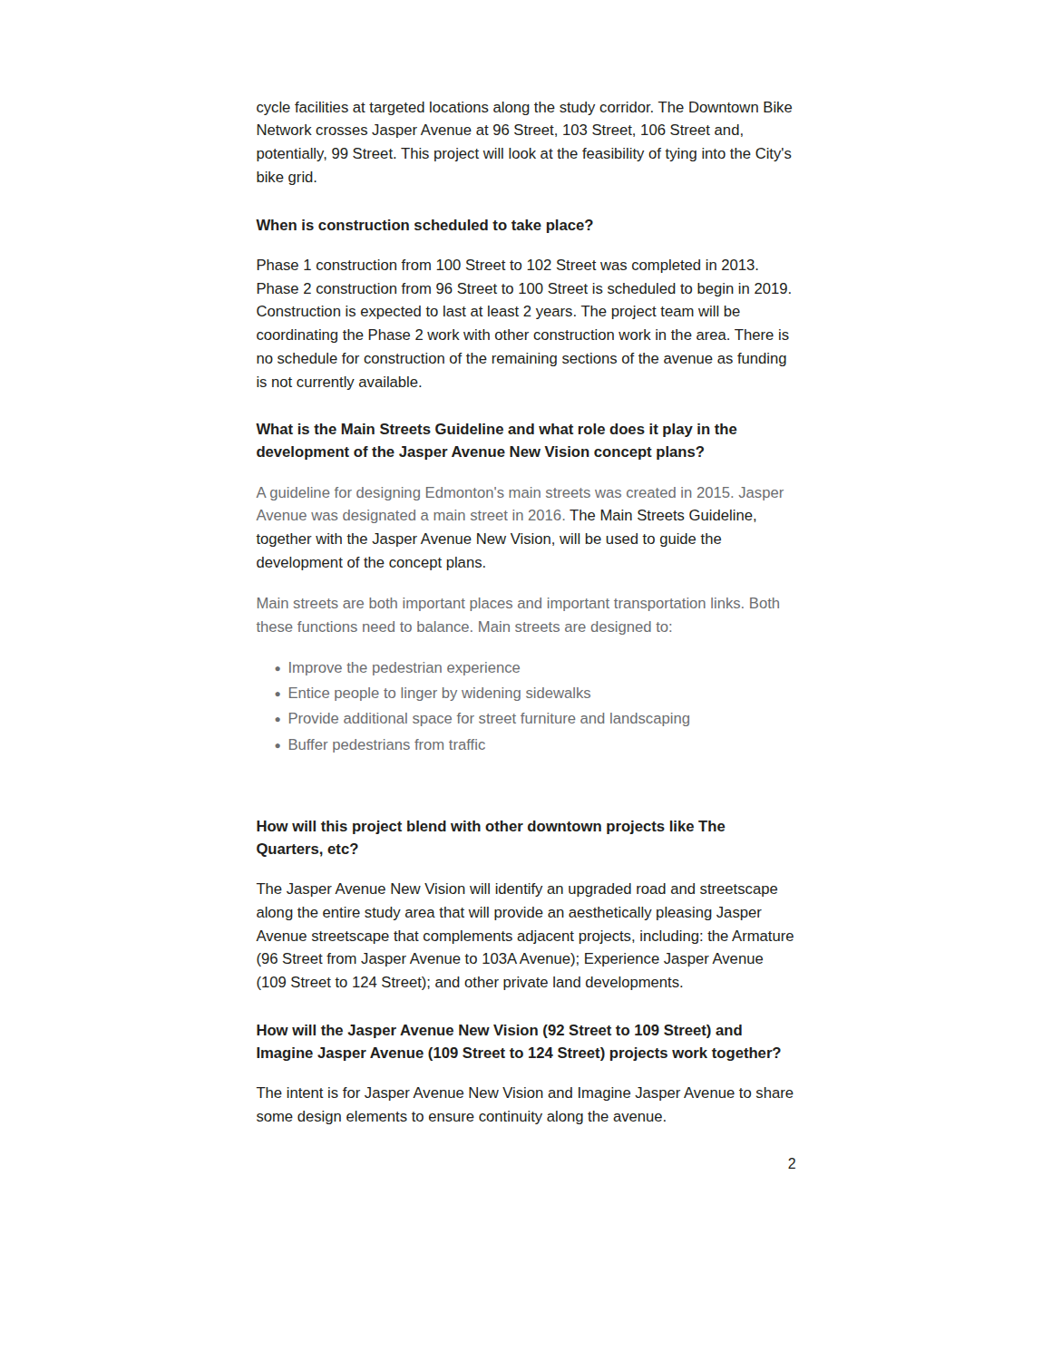cycle facilities at targeted locations along the study corridor. The Downtown Bike Network crosses Jasper Avenue at 96 Street, 103 Street, 106 Street and, potentially, 99 Street. This project will look at the feasibility of tying into the City's bike grid.
When is construction scheduled to take place?
Phase 1 construction from 100 Street to 102 Street was completed in 2013. Phase 2 construction from 96 Street to 100 Street is scheduled to begin in 2019. Construction is expected to last at least 2 years. The project team will be coordinating the Phase 2 work with other construction work in the area. There is no schedule for construction of the remaining sections of the avenue as funding is not currently available.
What is the Main Streets Guideline and what role does it play in the development of the Jasper Avenue New Vision concept plans?
A guideline for designing Edmonton's main streets was created in 2015. Jasper Avenue was designated a main street in 2016. The Main Streets Guideline, together with the Jasper Avenue New Vision, will be used to guide the development of the concept plans.
Main streets are both important places and important transportation links. Both these functions need to balance. Main streets are designed to:
Improve the pedestrian experience
Entice people to linger by widening sidewalks
Provide additional space for street furniture and landscaping
Buffer pedestrians from traffic
How will this project blend with other downtown projects like The Quarters, etc?
The Jasper Avenue New Vision will identify an upgraded road and streetscape along the entire study area that will provide an aesthetically pleasing Jasper Avenue streetscape that complements adjacent projects, including: the Armature (96 Street from Jasper Avenue to 103A Avenue); Experience Jasper Avenue (109 Street to 124 Street); and other private land developments.
How will the Jasper Avenue New Vision (92 Street to 109 Street) and Imagine Jasper Avenue (109 Street to 124 Street) projects work together?
The intent is for Jasper Avenue New Vision and Imagine Jasper Avenue to share some design elements to ensure continuity along the avenue.
2